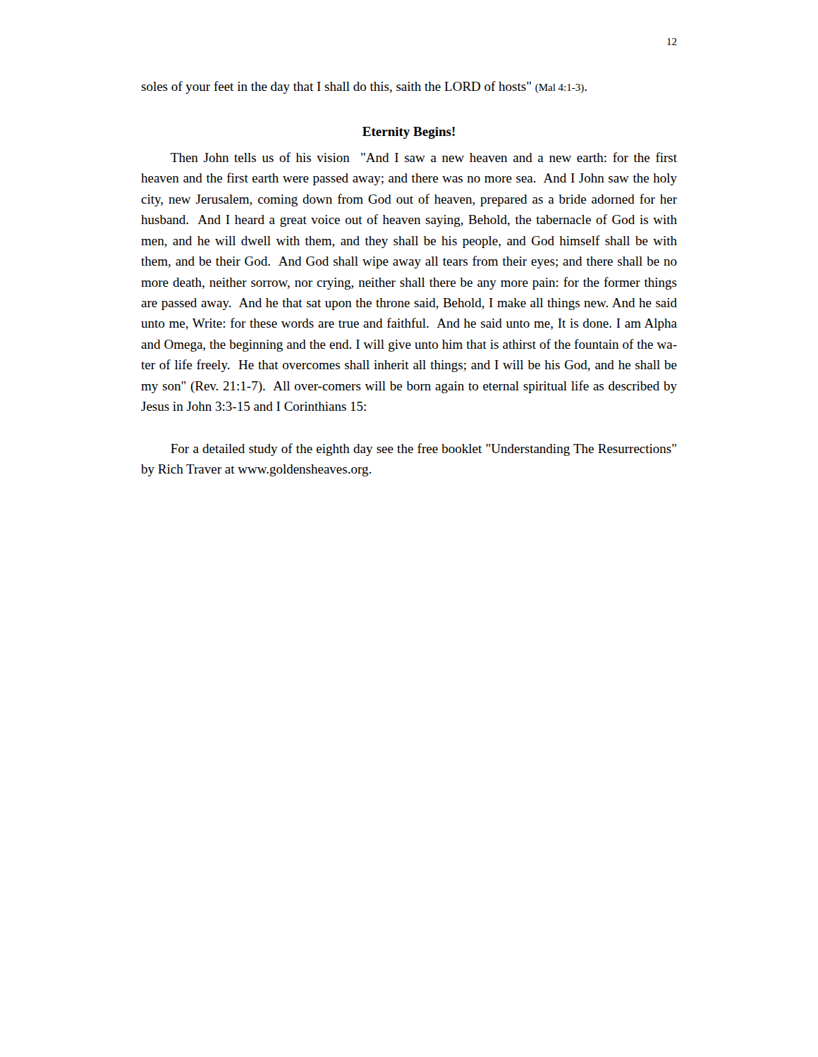12
soles of your feet in the day that I shall do this, saith the LORD of hosts" (Mal 4:1-3).
Eternity Begins!
Then John tells us of his vision "And I saw a new heaven and a new earth: for the first heaven and the first earth were passed away; and there was no more sea. And I John saw the holy city, new Jerusalem, coming down from God out of heaven, prepared as a bride adorned for her husband. And I heard a great voice out of heaven saying, Behold, the tabernacle of God is with men, and he will dwell with them, and they shall be his people, and God himself shall be with them, and be their God. And God shall wipe away all tears from their eyes; and there shall be no more death, neither sorrow, nor crying, neither shall there be any more pain: for the former things are passed away. And he that sat upon the throne said, Behold, I make all things new. And he said unto me, Write: for these words are true and faithful. And he said unto me, It is done. I am Alpha and Omega, the beginning and the end. I will give unto him that is athirst of the fountain of the water of life freely. He that overcomes shall inherit all things; and I will be his God, and he shall be my son" (Rev. 21:1-7). All over-comers will be born again to eternal spiritual life as described by Jesus in John 3:3-15 and I Corinthians 15:
For a detailed study of the eighth day see the free booklet "Understanding The Resurrections" by Rich Traver at www.goldensheaves.org.